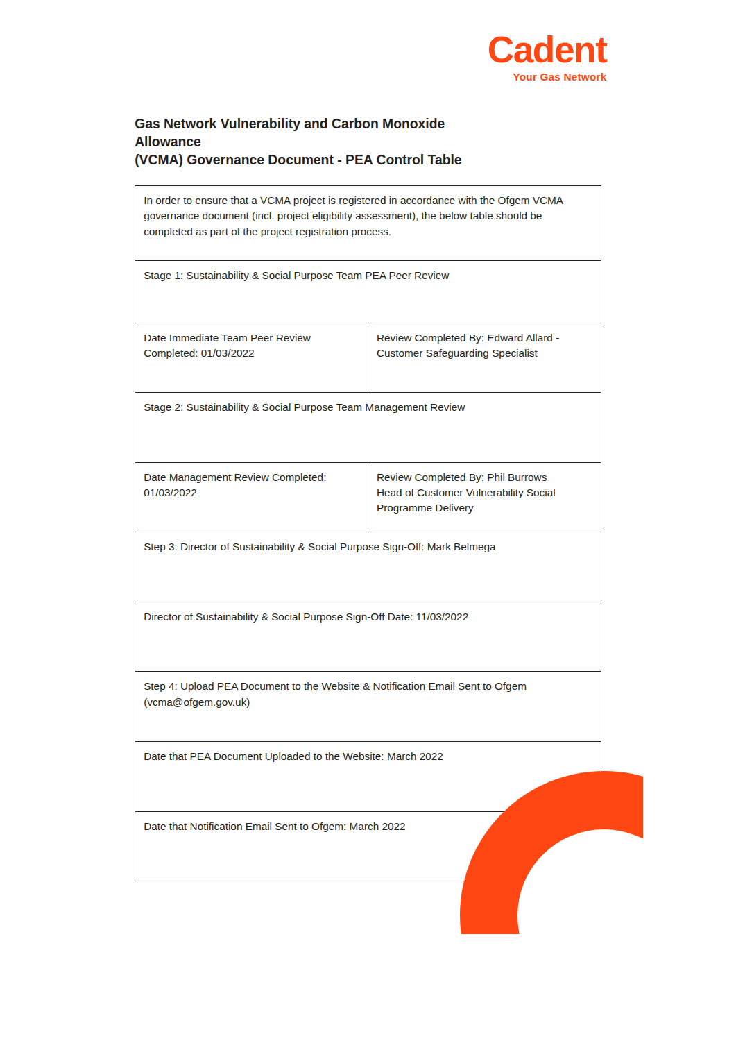Cadent
Your Gas Network
Gas Network Vulnerability and Carbon Monoxide Allowance
(VCMA) Governance Document - PEA Control Table
| In order to ensure that a VCMA project is registered in accordance with the Ofgem VCMA governance document (incl. project eligibility assessment), the below table should be completed as part of the project registration process. |
| Stage 1: Sustainability & Social Purpose Team PEA Peer Review |
| Date Immediate Team Peer Review Completed: 01/03/2022 | Review Completed By: Edward Allard - Customer Safeguarding Specialist |
| Stage 2: Sustainability & Social Purpose Team Management Review |
| Date Management Review Completed: 01/03/2022 | Review Completed By: Phil Burrows Head of Customer Vulnerability Social Programme Delivery |
| Step 3: Director of Sustainability & Social Purpose Sign-Off: Mark Belmega |
| Director of Sustainability & Social Purpose Sign-Off Date: 11/03/2022 |
| Step 4: Upload PEA Document to the Website & Notification Email Sent to Ofgem (vcma@ofgem.gov.uk) |
| Date that PEA Document Uploaded to the Website: March 2022 |
| Date that Notification Email Sent to Ofgem: March 2022 |